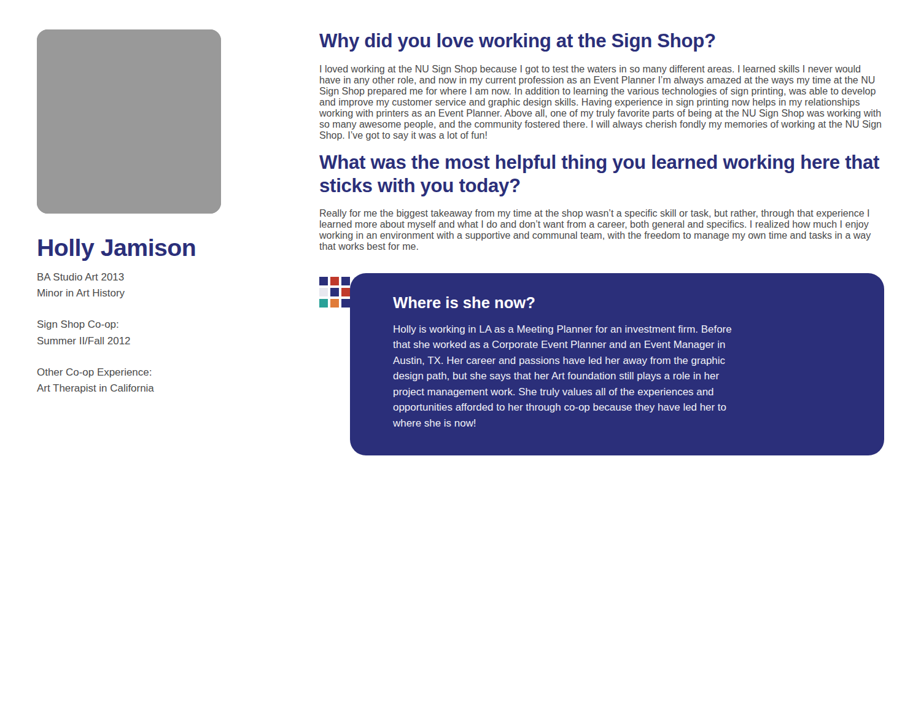Holly Jamison
BA Studio Art 2013
Minor in Art History
Sign Shop Co-op:
Summer II/Fall 2012
Other Co-op Experience:
Art Therapist in California
Why did you love working at the Sign Shop?
I loved working at the NU Sign Shop because I got to test the waters in so many different areas. I learned skills I never would have in any other role, and now in my current profession as an Event Planner I’m always amazed at the ways my time at the NU Sign Shop prepared me for where I am now. In addition to learning the various technologies of sign printing, was able to develop and improve my customer service and graphic design skills. Having experience in sign printing now helps in my relationships working with printers as an Event Planner. Above all, one of my truly favorite parts of being at the NU Sign Shop was working with so many awesome people, and the community fostered there. I will always cherish fondly my memories of working at the NU Sign Shop. I’ve got to say it was a lot of fun!
What was the most helpful thing you learned working here that sticks with you today?
Really for me the biggest takeaway from my time at the shop wasn’t a specific skill or task, but rather, through that experience I learned more about myself and what I do and don’t want from a career, both general and specifics. I realized how much I enjoy working in an environment with a supportive and communal team, with the freedom to manage my own time and tasks in a way that works best for me.
Where is she now?
Holly is working in LA as a Meeting Planner for an investment firm. Before that she worked as a Corporate Event Planner and an Event Manager in Austin, TX. Her career and passions have led her away from the graphic design path, but she says that her Art foundation still plays a role in her project management work. She truly values all of the experiences and opportunities afforded to her through co-op because they have led her to where she is now!